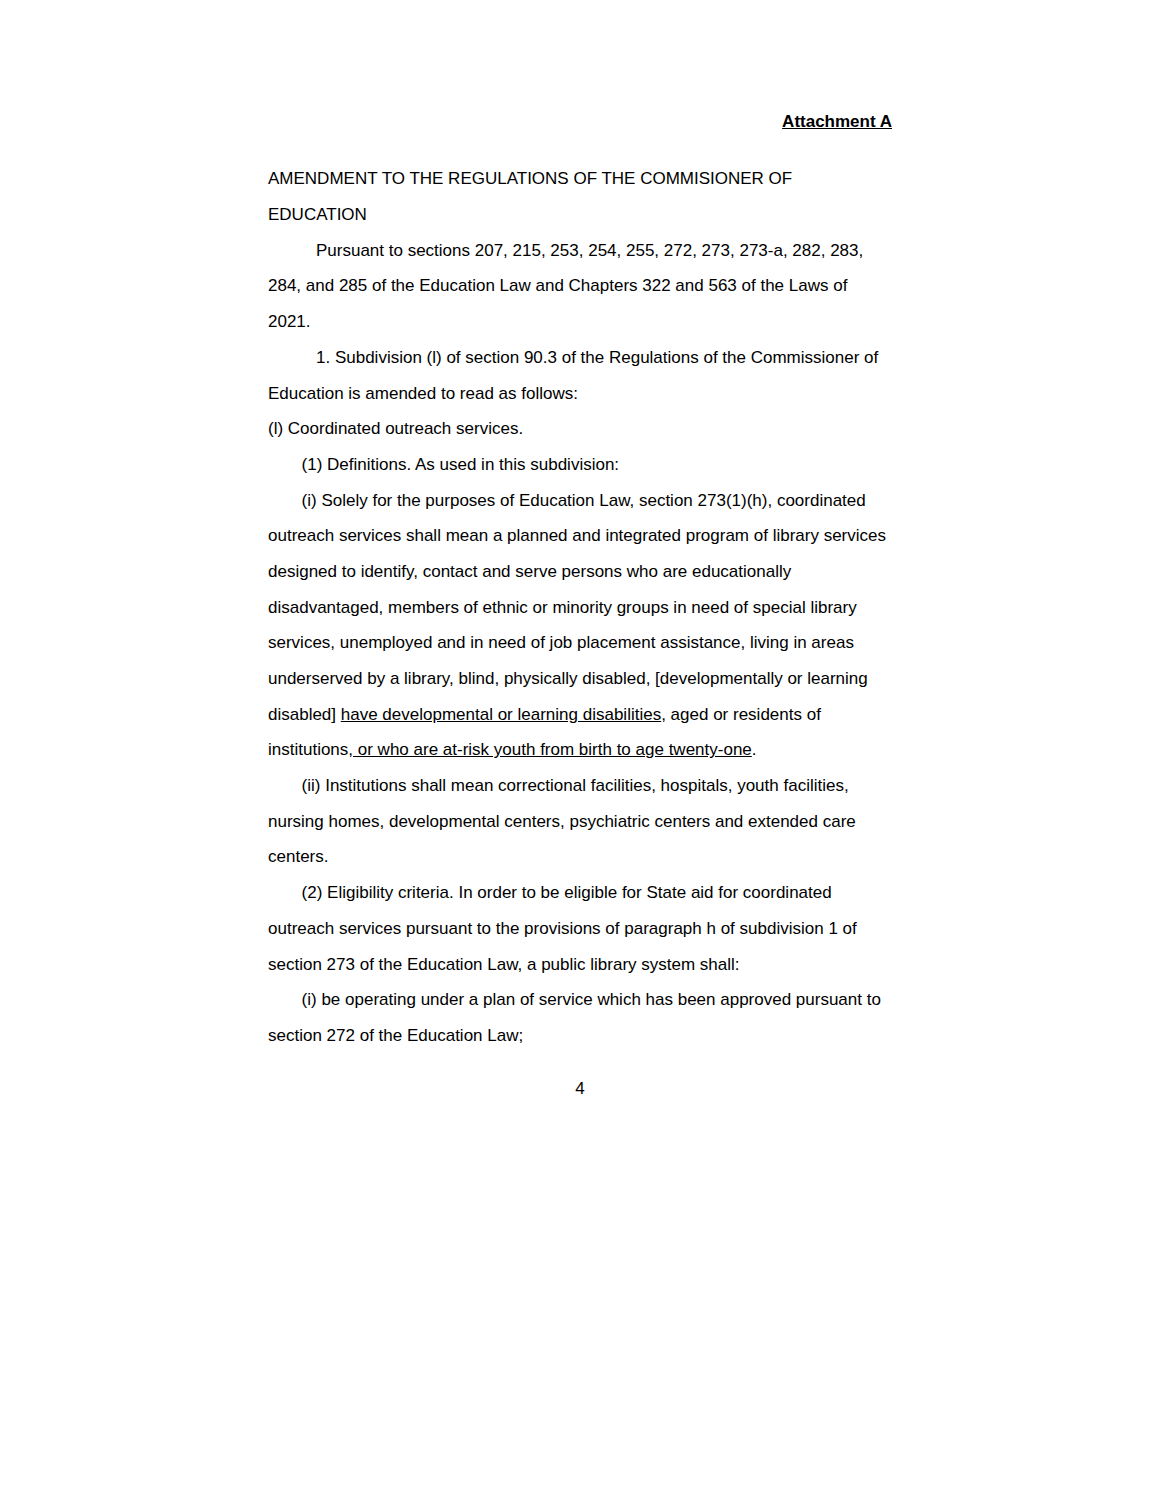Attachment A
AMENDMENT TO THE REGULATIONS OF THE COMMISIONER OF EDUCATION
Pursuant to sections 207, 215, 253, 254, 255, 272, 273, 273-a, 282, 283, 284, and 285 of the Education Law and Chapters 322 and 563 of the Laws of 2021.
1. Subdivision (l) of section 90.3 of the Regulations of the Commissioner of Education is amended to read as follows:
(l) Coordinated outreach services.
(1) Definitions. As used in this subdivision:
(i) Solely for the purposes of Education Law, section 273(1)(h), coordinated outreach services shall mean a planned and integrated program of library services designed to identify, contact and serve persons who are educationally disadvantaged, members of ethnic or minority groups in need of special library services, unemployed and in need of job placement assistance, living in areas underserved by a library, blind, physically disabled, [developmentally or learning disabled] have developmental or learning disabilities, aged or residents of institutions, or who are at-risk youth from birth to age twenty-one.
(ii) Institutions shall mean correctional facilities, hospitals, youth facilities, nursing homes, developmental centers, psychiatric centers and extended care centers.
(2) Eligibility criteria. In order to be eligible for State aid for coordinated outreach services pursuant to the provisions of paragraph h of subdivision 1 of section 273 of the Education Law, a public library system shall:
(i) be operating under a plan of service which has been approved pursuant to section 272 of the Education Law;
4